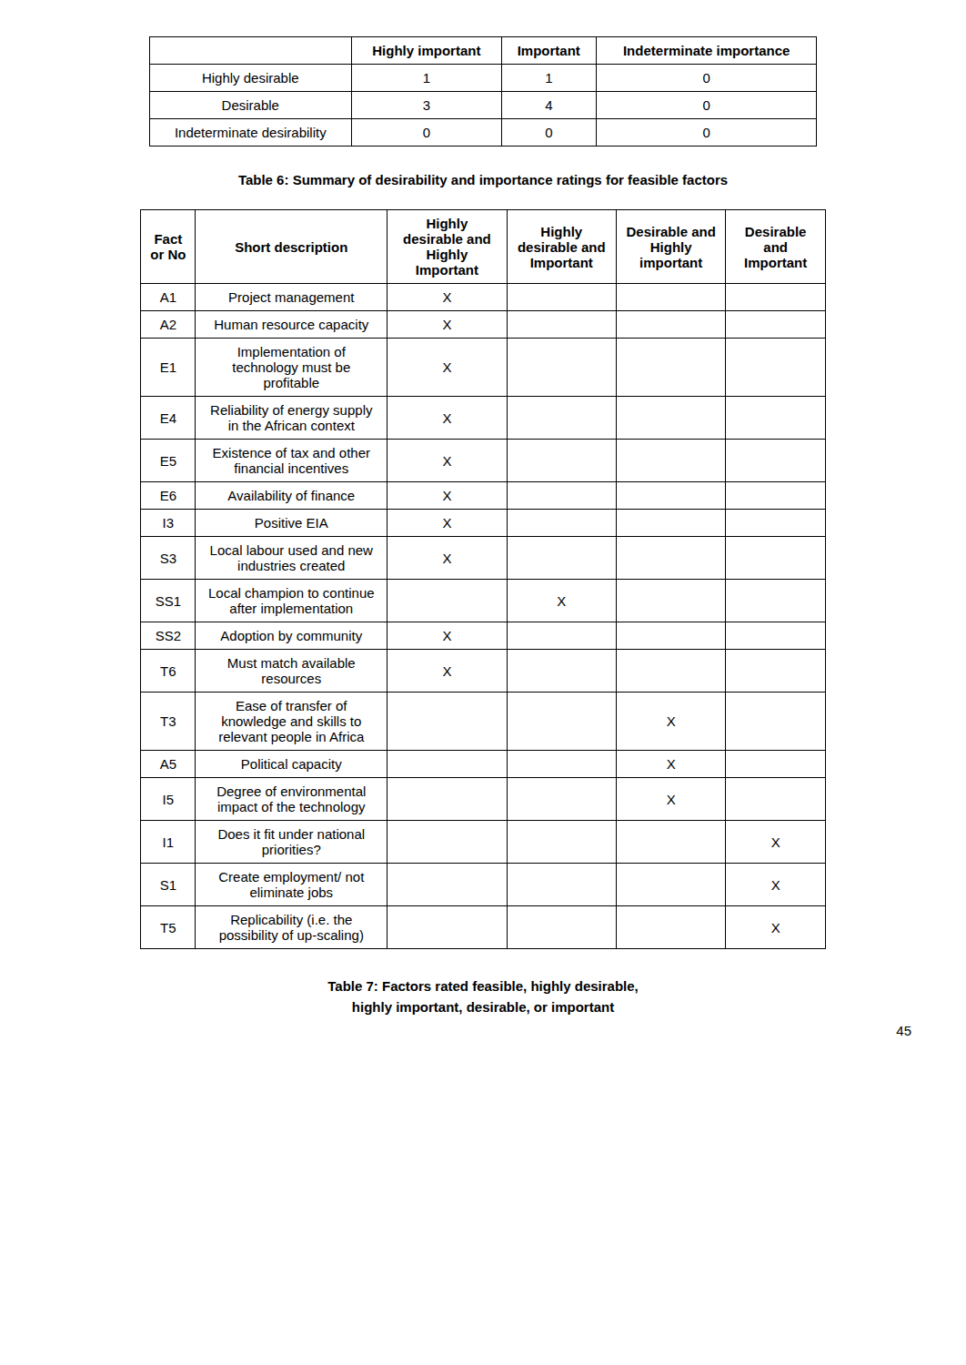| | Highly important | Important | Indeterminate importance |
| --- | --- | --- | --- |
| Highly desirable | 1 | 1 | 0 |
| Desirable | 3 | 4 | 0 |
| Indeterminate desirability | 0 | 0 | 0 |
Table 6: Summary of desirability and importance ratings for feasible factors
| Fact or No | Short description | Highly desirable and Highly Important | Highly desirable and Important | Desirable and Highly important | Desirable and Important |
| --- | --- | --- | --- | --- | --- |
| A1 | Project management | X | | | |
| A2 | Human resource capacity | X | | | |
| E1 | Implementation of technology must be profitable | X | | | |
| E4 | Reliability of energy supply in the African context | X | | | |
| E5 | Existence of tax and other financial incentives | X | | | |
| E6 | Availability of finance | X | | | |
| I3 | Positive EIA | X | | | |
| S3 | Local labour used and new industries created | X | | | |
| SS1 | Local champion to continue after implementation | | X | | |
| SS2 | Adoption by community | X | | | |
| T6 | Must match available resources | X | | | |
| T3 | Ease of transfer of knowledge and skills to relevant people in Africa | | | X | |
| A5 | Political capacity | | | X | |
| I5 | Degree of environmental impact of the technology | | | X | |
| I1 | Does it fit under national priorities? | | | | X |
| S1 | Create employment/ not eliminate jobs | | | | X |
| T5 | Replicability (i.e. the possibility of up-scaling) | | | | X |
Table 7: Factors rated feasible, highly desirable,
highly important, desirable, or important
45